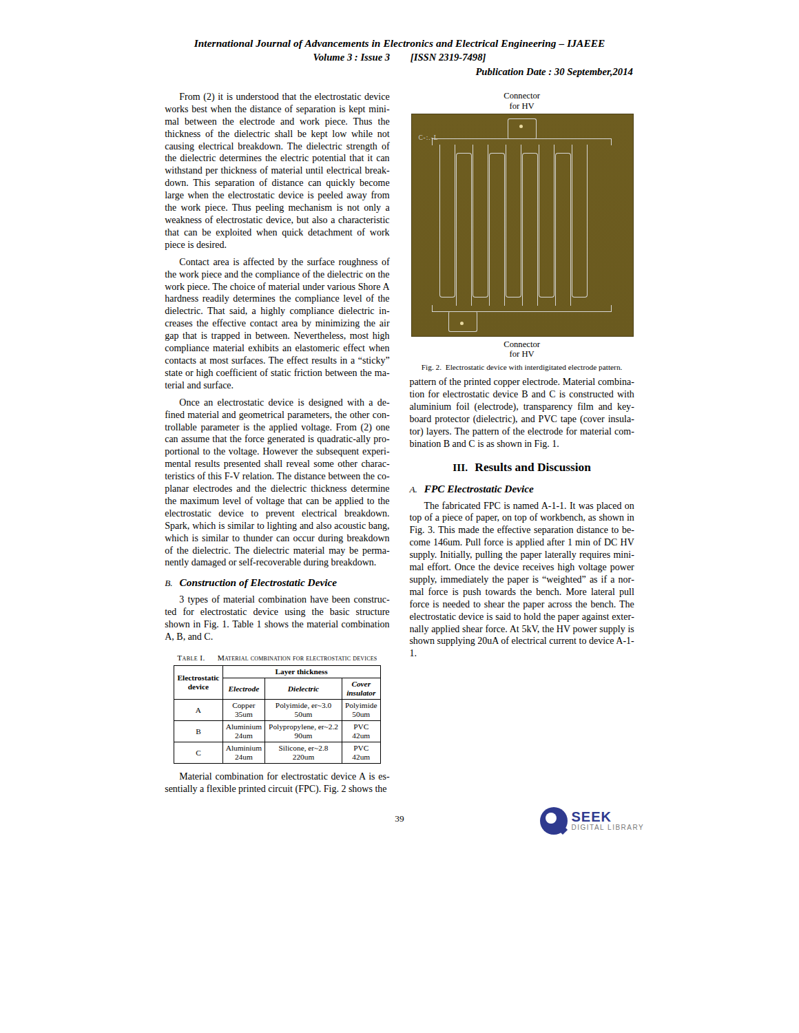International Journal of Advancements in Electronics and Electrical Engineering – IJAEEE
Volume 3 : Issue 3 [ISSN 2319-7498]
Publication Date : 30 September,2014
From (2) it is understood that the electrostatic device works best when the distance of separation is kept minimal between the electrode and work piece. Thus the thickness of the dielectric shall be kept low while not causing electrical breakdown. The dielectric strength of the dielectric determines the electric potential that it can withstand per thickness of material until electrical breakdown. This separation of distance can quickly become large when the electrostatic device is peeled away from the work piece. Thus peeling mechanism is not only a weakness of electrostatic device, but also a characteristic that can be exploited when quick detachment of work piece is desired.
Contact area is affected by the surface roughness of the work piece and the compliance of the dielectric on the work piece. The choice of material under various Shore A hardness readily determines the compliance level of the dielectric. That said, a highly compliance dielectric increases the effective contact area by minimizing the air gap that is trapped in between. Nevertheless, most high compliance material exhibits an elastomeric effect when contacts at most surfaces. The effect results in a “sticky” state or high coefficient of static friction between the material and surface.
Once an electrostatic device is designed with a defined material and geometrical parameters, the other controllable parameter is the applied voltage. From (2) one can assume that the force generated is quadratic-ally proportional to the voltage. However the subsequent experimental results presented shall reveal some other characteristics of this F-V relation. The distance between the co-planar electrodes and the dielectric thickness determine the maximum level of voltage that can be applied to the electrostatic device to prevent electrical breakdown. Spark, which is similar to lighting and also acoustic bang, which is similar to thunder can occur during breakdown of the dielectric. The dielectric material may be permanently damaged or self-recoverable during breakdown.
B. Construction of Electrostatic Device
3 types of material combination have been constructed for electrostatic device using the basic structure shown in Fig. 1. Table 1 shows the material combination A, B, and C.
Table I. Material combination for electrostatic devices
| Electrostatic device | Layer thickness |
| --- | --- |
| Electrode | Dielectric | Cover insulator |
| A | Copper 35um | Polyimide, er~3.0 50um | Polyimide 50um |
| B | Aluminium 24um | Polypropylene, er~2.2 90um | PVC 42um |
| C | Aluminium 24um | Silicone, er~2.8 220um | PVC 42um |
Material combination for electrostatic device A is essentially a flexible printed circuit (FPC). Fig. 2 shows the
Connector
for HV
C-:.-L
Connector
for HV
Fig. 2. Electrostatic device with interdigitated electrode pattern.
pattern of the printed copper electrode. Material combination for electrostatic device B and C is constructed with aluminium foil (electrode), transparency film and keyboard protector (dielectric), and PVC tape (cover insulator) layers. The pattern of the electrode for material combination B and C is as shown in Fig. 1.
III. Results and Discussion
A. FPC Electrostatic Device
The fabricated FPC is named A-1-1. It was placed on top of a piece of paper, on top of workbench, as shown in Fig. 3. This made the effective separation distance to become 146um. Pull force is applied after 1 min of DC HV supply. Initially, pulling the paper laterally requires minimal effort. Once the device receives high voltage power supply, immediately the paper is “weighted” as if a normal force is push towards the bench. More lateral pull force is needed to shear the paper across the bench. The electrostatic device is said to hold the paper against externally applied shear force. At 5kV, the HV power supply is shown supplying 20uA of electrical current to device A-1-1.
39
SEEK DIGITAL LIBRARY